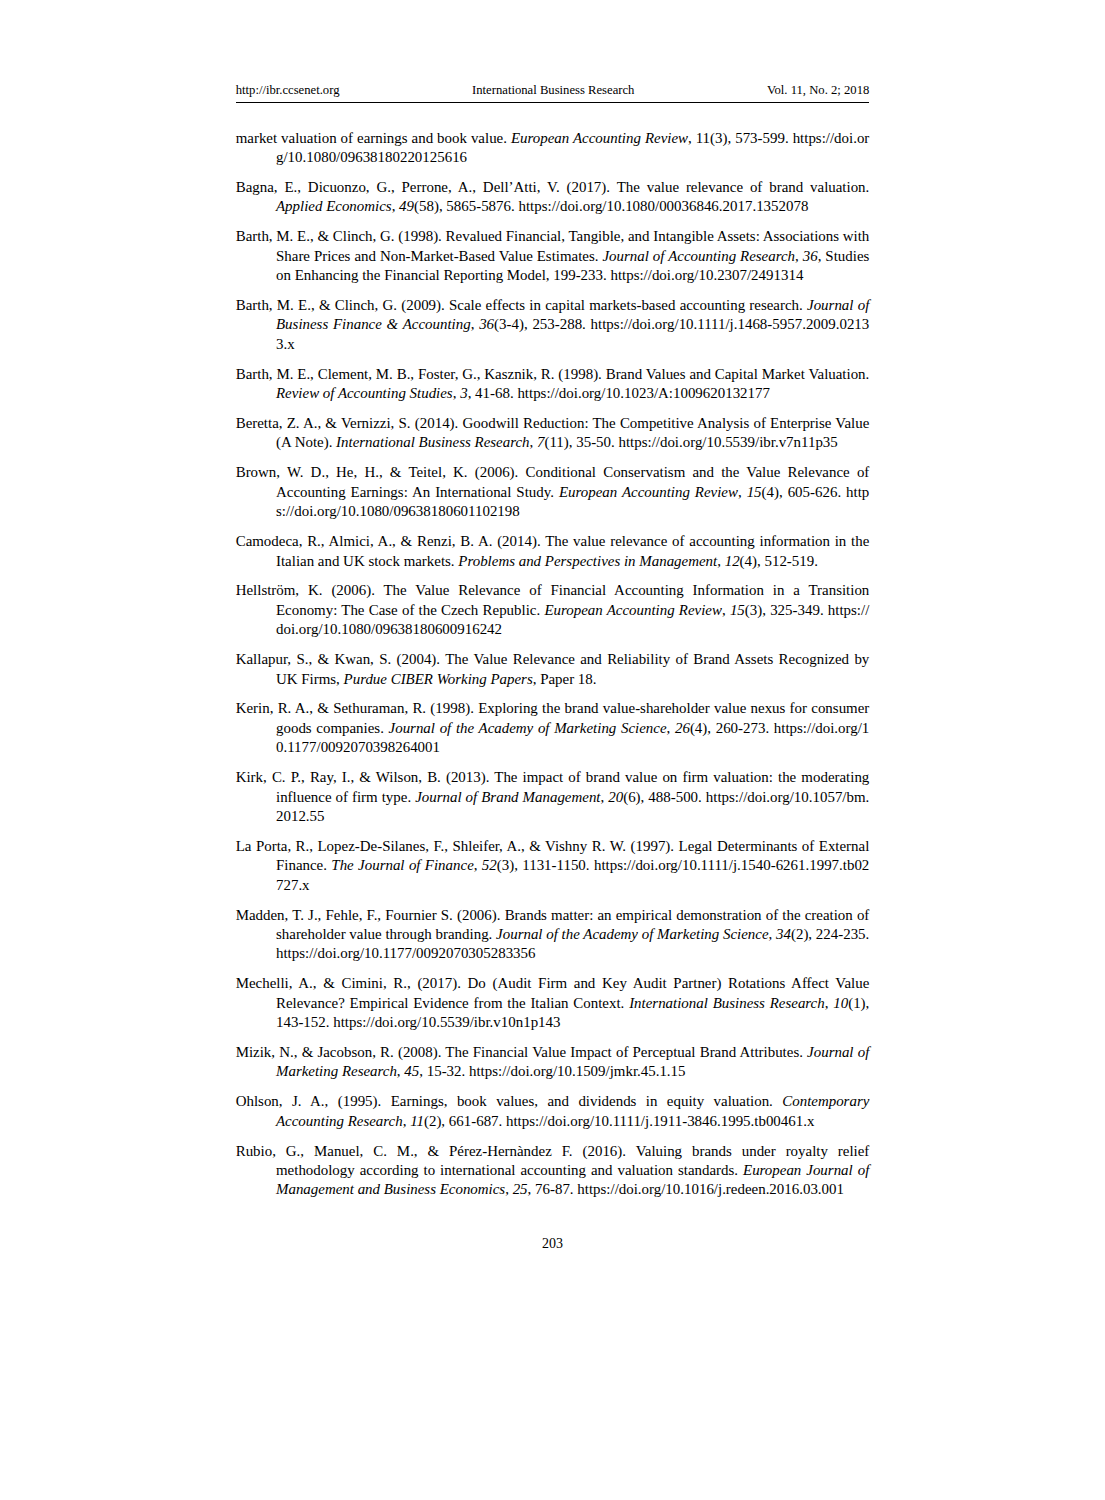http://ibr.ccsenet.org
International Business Research
Vol. 11, No. 2; 2018
market valuation of earnings and book value. European Accounting Review, 11(3), 573-599. https://doi.org/10.1080/09638180220125616
Bagna, E., Dicuonzo, G., Perrone, A., Dell’Atti, V. (2017). The value relevance of brand valuation. Applied Economics, 49(58), 5865-5876. https://doi.org/10.1080/00036846.2017.1352078
Barth, M. E., & Clinch, G. (1998). Revalued Financial, Tangible, and Intangible Assets: Associations with Share Prices and Non-Market-Based Value Estimates. Journal of Accounting Research, 36, Studies on Enhancing the Financial Reporting Model, 199-233. https://doi.org/10.2307/2491314
Barth, M. E., & Clinch, G. (2009). Scale effects in capital markets-based accounting research. Journal of Business Finance & Accounting, 36(3-4), 253-288. https://doi.org/10.1111/j.1468-5957.2009.02133.x
Barth, M. E., Clement, M. B., Foster, G., Kasznik, R. (1998). Brand Values and Capital Market Valuation. Review of Accounting Studies, 3, 41-68. https://doi.org/10.1023/A:1009620132177
Beretta, Z. A., & Vernizzi, S. (2014). Goodwill Reduction: The Competitive Analysis of Enterprise Value (A Note). International Business Research, 7(11), 35-50. https://doi.org/10.5539/ibr.v7n11p35
Brown, W. D., He, H., & Teitel, K. (2006). Conditional Conservatism and the Value Relevance of Accounting Earnings: An International Study. European Accounting Review, 15(4), 605-626. https://doi.org/10.1080/09638180601102198
Camodeca, R., Almici, A., & Renzi, B. A. (2014). The value relevance of accounting information in the Italian and UK stock markets. Problems and Perspectives in Management, 12(4), 512-519.
Hellström, K. (2006). The Value Relevance of Financial Accounting Information in a Transition Economy: The Case of the Czech Republic. European Accounting Review, 15(3), 325-349. https://doi.org/10.1080/09638180600916242
Kallapur, S., & Kwan, S. (2004). The Value Relevance and Reliability of Brand Assets Recognized by UK Firms, Purdue CIBER Working Papers, Paper 18.
Kerin, R. A., & Sethuraman, R. (1998). Exploring the brand value-shareholder value nexus for consumer goods companies. Journal of the Academy of Marketing Science, 26(4), 260-273. https://doi.org/10.1177/0092070398264001
Kirk, C. P., Ray, I., & Wilson, B. (2013). The impact of brand value on firm valuation: the moderating influence of firm type. Journal of Brand Management, 20(6), 488-500. https://doi.org/10.1057/bm.2012.55
La Porta, R., Lopez-De-Silanes, F., Shleifer, A., & Vishny R. W. (1997). Legal Determinants of External Finance. The Journal of Finance, 52(3), 1131-1150. https://doi.org/10.1111/j.1540-6261.1997.tb02727.x
Madden, T. J., Fehle, F., Fournier S. (2006). Brands matter: an empirical demonstration of the creation of shareholder value through branding. Journal of the Academy of Marketing Science, 34(2), 224-235. https://doi.org/10.1177/0092070305283356
Mechelli, A., & Cimini, R., (2017). Do (Audit Firm and Key Audit Partner) Rotations Affect Value Relevance? Empirical Evidence from the Italian Context. International Business Research, 10(1), 143-152. https://doi.org/10.5539/ibr.v10n1p143
Mizik, N., & Jacobson, R. (2008). The Financial Value Impact of Perceptual Brand Attributes. Journal of Marketing Research, 45, 15-32. https://doi.org/10.1509/jmkr.45.1.15
Ohlson, J. A., (1995). Earnings, book values, and dividends in equity valuation. Contemporary Accounting Research, 11(2), 661-687. https://doi.org/10.1111/j.1911-3846.1995.tb00461.x
Rubio, G., Manuel, C. M., & Pérez-Hernàndez F. (2016). Valuing brands under royalty relief methodology according to international accounting and valuation standards. European Journal of Management and Business Economics, 25, 76-87. https://doi.org/10.1016/j.redeen.2016.03.001
203